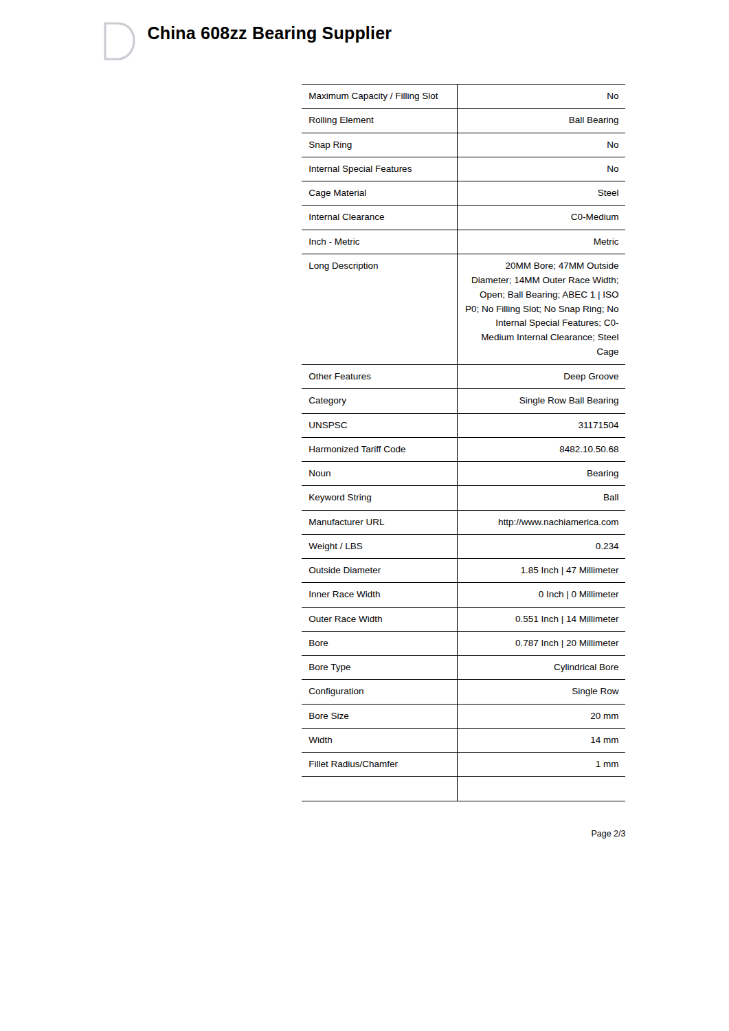China 608zz Bearing Supplier
| Maximum Capacity / Filling Slot | No |
| Rolling Element | Ball Bearing |
| Snap Ring | No |
| Internal Special Features | No |
| Cage Material | Steel |
| Internal Clearance | C0-Medium |
| Inch - Metric | Metric |
| Long Description | 20MM Bore; 47MM Outside Diameter; 14MM Outer Race Width; Open; Ball Bearing; ABEC 1 / ISO P0; No Filling Slot; No Snap Ring; No Internal Special Features; C0-Medium Internal Clearance; Steel Cage |
| Other Features | Deep Groove |
| Category | Single Row Ball Bearing |
| UNSPSC | 31171504 |
| Harmonized Tariff Code | 8482.10.50.68 |
| Noun | Bearing |
| Keyword String | Ball |
| Manufacturer URL | http://www.nachiamerica.com |
| Weight / LBS | 0.234 |
| Outside Diameter | 1.85 Inch / 47 Millimeter |
| Inner Race Width | 0 Inch / 0 Millimeter |
| Outer Race Width | 0.551 Inch / 14 Millimeter |
| Bore | 0.787 Inch / 20 Millimeter |
| Bore Type | Cylindrical Bore |
| Configuration | Single Row |
| Bore Size | 20 mm |
| Width | 14 mm |
| Fillet Radius/Chamfer | 1 mm |
Page 2/3